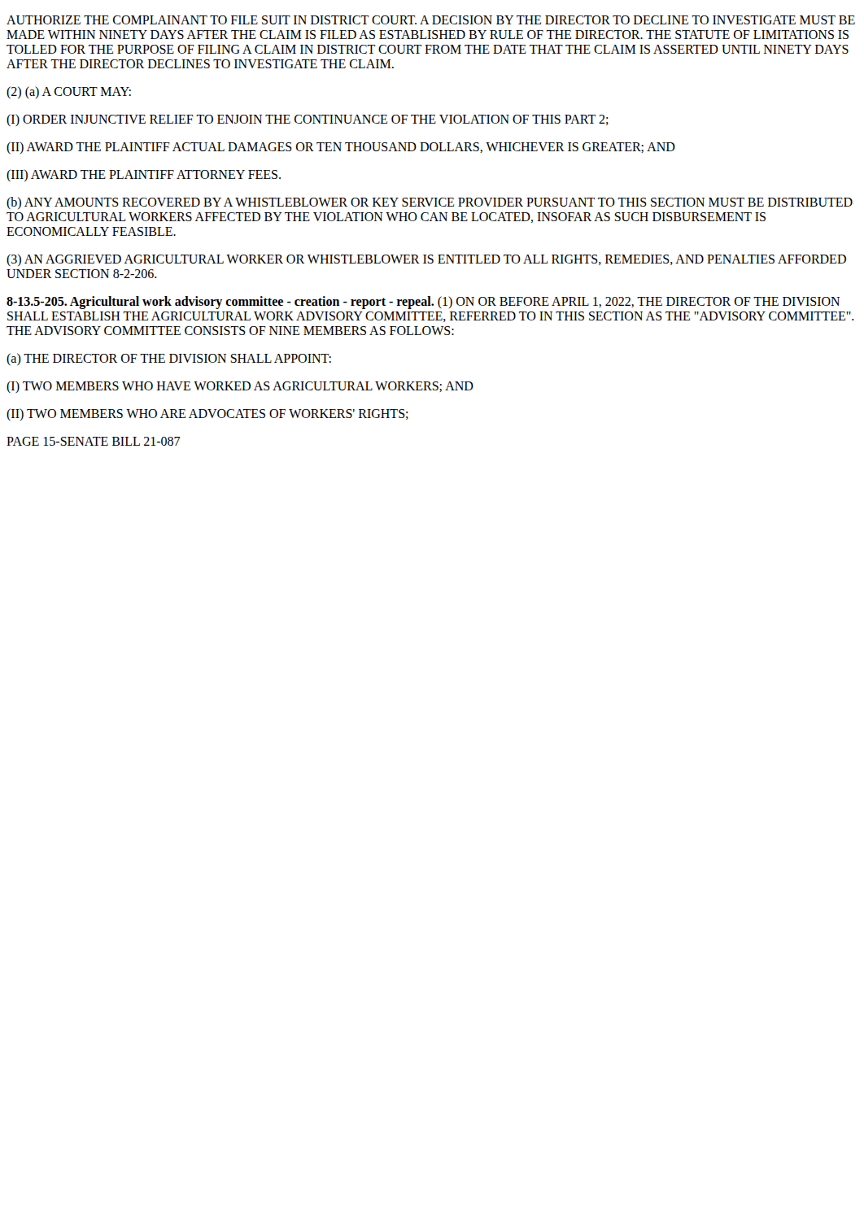AUTHORIZE THE COMPLAINANT TO FILE SUIT IN DISTRICT COURT. A DECISION BY THE DIRECTOR TO DECLINE TO INVESTIGATE MUST BE MADE WITHIN NINETY DAYS AFTER THE CLAIM IS FILED AS ESTABLISHED BY RULE OF THE DIRECTOR. THE STATUTE OF LIMITATIONS IS TOLLED FOR THE PURPOSE OF FILING A CLAIM IN DISTRICT COURT FROM THE DATE THAT THE CLAIM IS ASSERTED UNTIL NINETY DAYS AFTER THE DIRECTOR DECLINES TO INVESTIGATE THE CLAIM.
(2) (a) A COURT MAY:
(I) ORDER INJUNCTIVE RELIEF TO ENJOIN THE CONTINUANCE OF THE VIOLATION OF THIS PART 2;
(II) AWARD THE PLAINTIFF ACTUAL DAMAGES OR TEN THOUSAND DOLLARS, WHICHEVER IS GREATER; AND
(III) AWARD THE PLAINTIFF ATTORNEY FEES.
(b) ANY AMOUNTS RECOVERED BY A WHISTLEBLOWER OR KEY SERVICE PROVIDER PURSUANT TO THIS SECTION MUST BE DISTRIBUTED TO AGRICULTURAL WORKERS AFFECTED BY THE VIOLATION WHO CAN BE LOCATED, INSOFAR AS SUCH DISBURSEMENT IS ECONOMICALLY FEASIBLE.
(3) AN AGGRIEVED AGRICULTURAL WORKER OR WHISTLEBLOWER IS ENTITLED TO ALL RIGHTS, REMEDIES, AND PENALTIES AFFORDED UNDER SECTION 8-2-206.
8-13.5-205. Agricultural work advisory committee - creation - report - repeal. (1) ON OR BEFORE APRIL 1, 2022, THE DIRECTOR OF THE DIVISION SHALL ESTABLISH THE AGRICULTURAL WORK ADVISORY COMMITTEE, REFERRED TO IN THIS SECTION AS THE "ADVISORY COMMITTEE". THE ADVISORY COMMITTEE CONSISTS OF NINE MEMBERS AS FOLLOWS:
(a) THE DIRECTOR OF THE DIVISION SHALL APPOINT:
(I) TWO MEMBERS WHO HAVE WORKED AS AGRICULTURAL WORKERS; AND
(II) TWO MEMBERS WHO ARE ADVOCATES OF WORKERS' RIGHTS;
PAGE 15-SENATE BILL 21-087